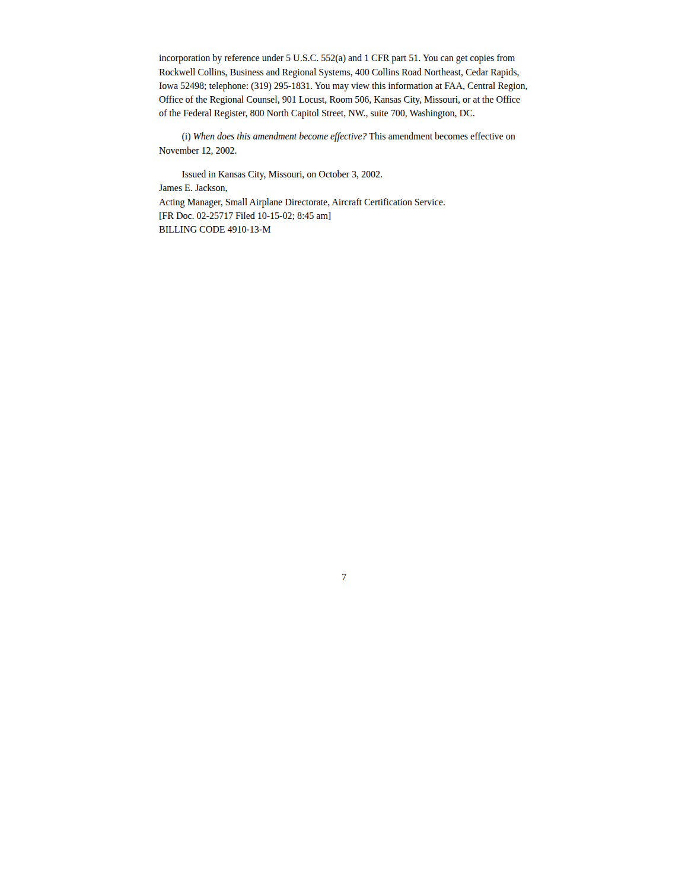incorporation by reference under 5 U.S.C. 552(a) and 1 CFR part 51. You can get copies from Rockwell Collins, Business and Regional Systems, 400 Collins Road Northeast, Cedar Rapids, Iowa 52498; telephone: (319) 295-1831. You may view this information at FAA, Central Region, Office of the Regional Counsel, 901 Locust, Room 506, Kansas City, Missouri, or at the Office of the Federal Register, 800 North Capitol Street, NW., suite 700, Washington, DC.
(i) When does this amendment become effective? This amendment becomes effective on November 12, 2002.
Issued in Kansas City, Missouri, on October 3, 2002.
James E. Jackson,
Acting Manager, Small Airplane Directorate, Aircraft Certification Service.
[FR Doc. 02-25717 Filed 10-15-02; 8:45 am]
BILLING CODE 4910-13-M
7